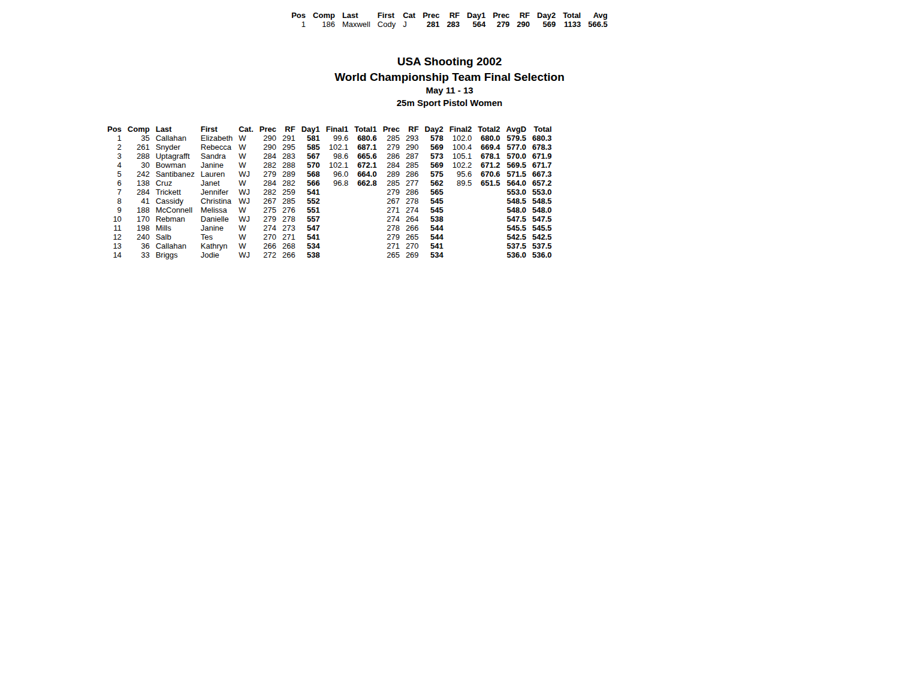| Pos | Comp | Last | First | Cat | Prec | RF | Day1 | Prec | RF | Day2 | Total | Avg |
| --- | --- | --- | --- | --- | --- | --- | --- | --- | --- | --- | --- | --- |
| 1 | 186 | Maxwell | Cody | J | 281 | 283 | 564 | 279 | 290 | 569 | 1133 | 566.5 |
USA Shooting 2002
World Championship Team Final Selection
May 11 - 13
25m Sport Pistol Women
| Pos | Comp | Last | First | Cat. | Prec | RF | Day1 | Final1 | Total1 | Prec | RF | Day2 | Final2 | Total2 | AvgD | Total |
| --- | --- | --- | --- | --- | --- | --- | --- | --- | --- | --- | --- | --- | --- | --- | --- | --- |
| 1 | 35 | Callahan | Elizabeth | W | 290 | 291 | 581 | 99.6 | 680.6 | 285 | 293 | 578 | 102.0 | 680.0 | 579.5 | 680.3 |
| 2 | 261 | Snyder | Rebecca | W | 290 | 295 | 585 | 102.1 | 687.1 | 279 | 290 | 569 | 100.4 | 669.4 | 577.0 | 678.3 |
| 3 | 288 | Uptagrafft | Sandra | W | 284 | 283 | 567 | 98.6 | 665.6 | 286 | 287 | 573 | 105.1 | 678.1 | 570.0 | 671.9 |
| 4 | 30 | Bowman | Janine | W | 282 | 288 | 570 | 102.1 | 672.1 | 284 | 285 | 569 | 102.2 | 671.2 | 569.5 | 671.7 |
| 5 | 242 | Santibanez | Lauren | WJ | 279 | 289 | 568 | 96.0 | 664.0 | 289 | 286 | 575 | 95.6 | 670.6 | 571.5 | 667.3 |
| 6 | 138 | Cruz | Janet | W | 284 | 282 | 566 | 96.8 | 662.8 | 285 | 277 | 562 | 89.5 | 651.5 | 564.0 | 657.2 |
| 7 | 284 | Trickett | Jennifer | WJ | 282 | 259 | 541 | | | 279 | 286 | 565 | | | 553.0 | 553.0 |
| 8 | 41 | Cassidy | Christina | WJ | 267 | 285 | 552 | | | 267 | 278 | 545 | | | 548.5 | 548.5 |
| 9 | 188 | McConnell | Melissa | W | 275 | 276 | 551 | | | 271 | 274 | 545 | | | 548.0 | 548.0 |
| 10 | 170 | Rebman | Danielle | WJ | 279 | 278 | 557 | | | 274 | 264 | 538 | | | 547.5 | 547.5 |
| 11 | 198 | Mills | Janine | W | 274 | 273 | 547 | | | 278 | 266 | 544 | | | 545.5 | 545.5 |
| 12 | 240 | Salb | Tes | W | 270 | 271 | 541 | | | 279 | 265 | 544 | | | 542.5 | 542.5 |
| 13 | 36 | Callahan | Kathryn | W | 266 | 268 | 534 | | | 271 | 270 | 541 | | | 537.5 | 537.5 |
| 14 | 33 | Briggs | Jodie | WJ | 272 | 266 | 538 | | | 265 | 269 | 534 | | | 536.0 | 536.0 |